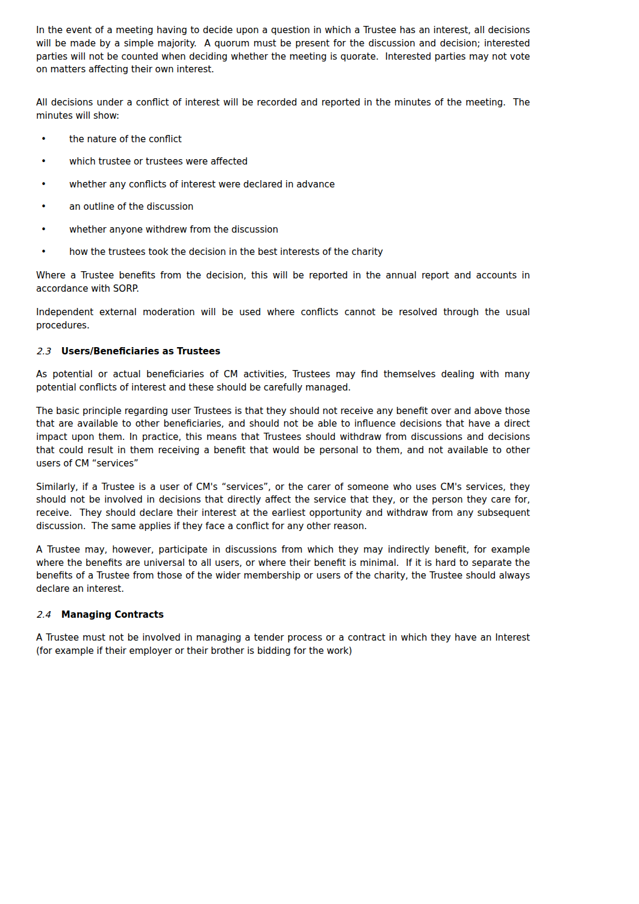In the event of a meeting having to decide upon a question in which a Trustee has an interest, all decisions will be made by a simple majority. A quorum must be present for the discussion and decision; interested parties will not be counted when deciding whether the meeting is quorate. Interested parties may not vote on matters affecting their own interest.
All decisions under a conflict of interest will be recorded and reported in the minutes of the meeting. The minutes will show:
the nature of the conflict
which trustee or trustees were affected
whether any conflicts of interest were declared in advance
an outline of the discussion
whether anyone withdrew from the discussion
how the trustees took the decision in the best interests of the charity
Where a Trustee benefits from the decision, this will be reported in the annual report and accounts in accordance with SORP.
Independent external moderation will be used where conflicts cannot be resolved through the usual procedures.
2.3 Users/Beneficiaries as Trustees
As potential or actual beneficiaries of CM activities, Trustees may find themselves dealing with many potential conflicts of interest and these should be carefully managed.
The basic principle regarding user Trustees is that they should not receive any benefit over and above those that are available to other beneficiaries, and should not be able to influence decisions that have a direct impact upon them. In practice, this means that Trustees should withdraw from discussions and decisions that could result in them receiving a benefit that would be personal to them, and not available to other users of CM “services”
Similarly, if a Trustee is a user of CM's “services”, or the carer of someone who uses CM's services, they should not be involved in decisions that directly affect the service that they, or the person they care for, receive. They should declare their interest at the earliest opportunity and withdraw from any subsequent discussion. The same applies if they face a conflict for any other reason.
A Trustee may, however, participate in discussions from which they may indirectly benefit, for example where the benefits are universal to all users, or where their benefit is minimal. If it is hard to separate the benefits of a Trustee from those of the wider membership or users of the charity, the Trustee should always declare an interest.
2.4 Managing Contracts
A Trustee must not be involved in managing a tender process or a contract in which they have an Interest (for example if their employer or their brother is bidding for the work)